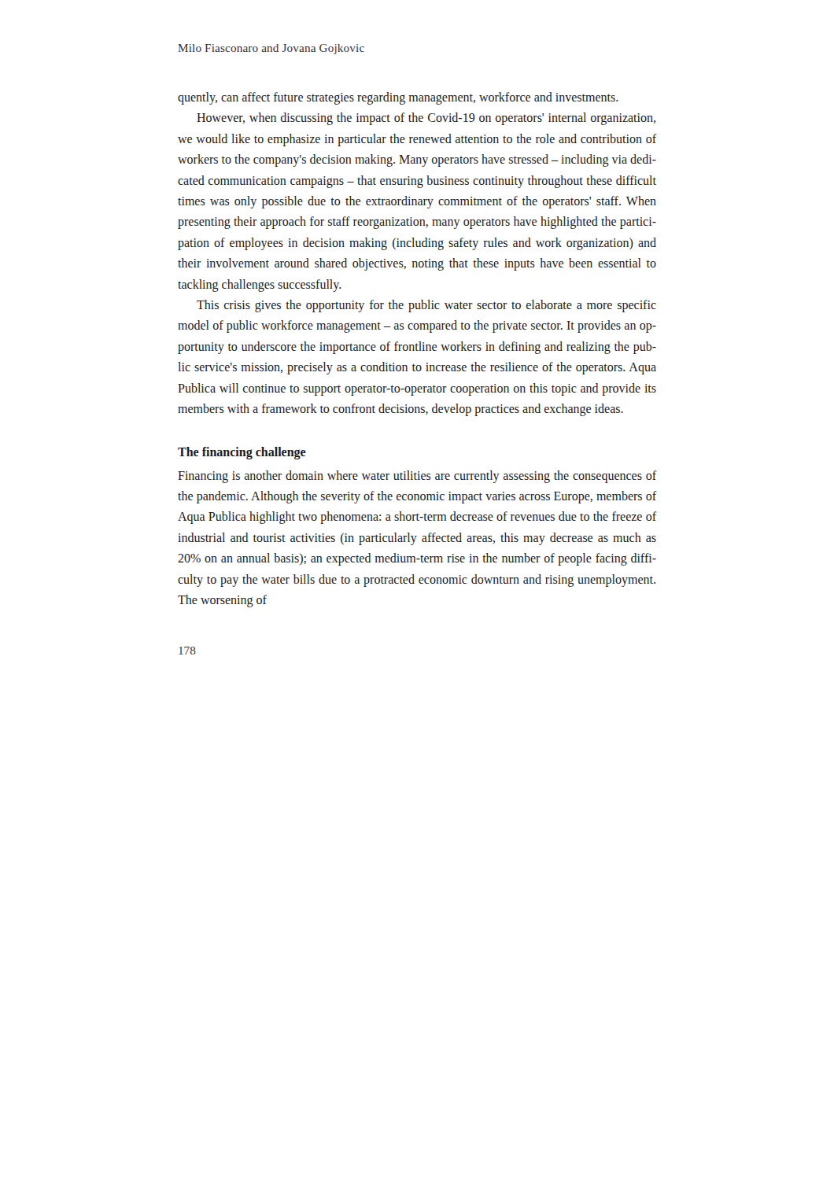Milo Fiasconaro and Jovana Gojkovic
quently, can affect future strategies regarding management, workforce and investments.
However, when discussing the impact of the Covid-19 on operators' internal organization, we would like to emphasize in particular the renewed attention to the role and contribution of workers to the company's decision making. Many operators have stressed – including via dedicated communication campaigns – that ensuring business continuity throughout these difficult times was only possible due to the extraordinary commitment of the operators' staff. When presenting their approach for staff reorganization, many operators have highlighted the participation of employees in decision making (including safety rules and work organization) and their involvement around shared objectives, noting that these inputs have been essential to tackling challenges successfully.
This crisis gives the opportunity for the public water sector to elaborate a more specific model of public workforce management – as compared to the private sector. It provides an opportunity to underscore the importance of frontline workers in defining and realizing the public service's mission, precisely as a condition to increase the resilience of the operators. Aqua Publica will continue to support operator-to-operator cooperation on this topic and provide its members with a framework to confront decisions, develop practices and exchange ideas.
The financing challenge
Financing is another domain where water utilities are currently assessing the consequences of the pandemic. Although the severity of the economic impact varies across Europe, members of Aqua Publica highlight two phenomena: a short-term decrease of revenues due to the freeze of industrial and tourist activities (in particularly affected areas, this may decrease as much as 20% on an annual basis); an expected medium-term rise in the number of people facing difficulty to pay the water bills due to a protracted economic downturn and rising unemployment. The worsening of
178